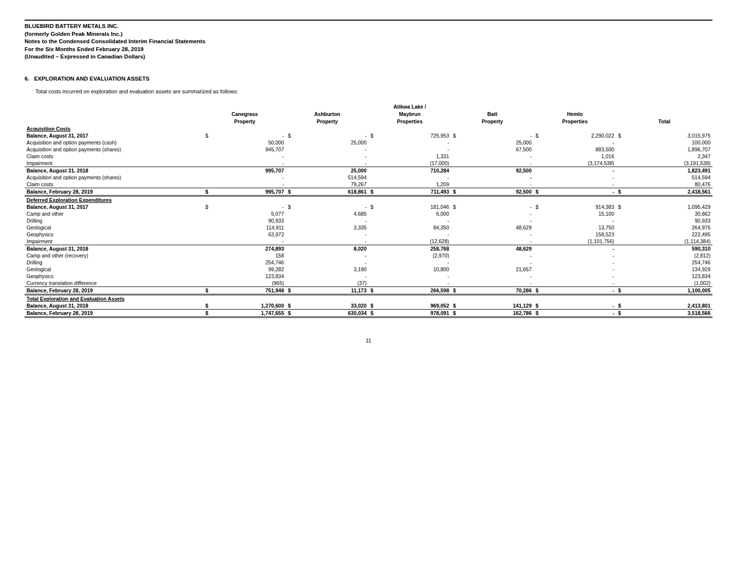BLUEBIRD BATTERY METALS INC.
(formerly Golden Peak Minerals Inc.)
Notes to the Condensed Consolidated Interim Financial Statements
For the Six Months Ended February 28, 2019
(Unaudited – Expressed in Canadian Dollars)
6. EXPLORATION AND EVALUATION ASSETS
Total costs incurred on exploration and evaluation assets are summarized as follows:
| | | | Atikwa Lake / | | | |
| --- | --- | --- | --- | --- | --- | --- |
| | Canegrass | Ashburton | Maybrun | Batt | Hemlo | |
| | Property | Property | Properties | Property | Properties | Total |
| Acquisition Costs |
| Balance, August 31, 2017 | $ | - | $ | - | $ | 725,953 | $ | - | $ | 2,290,022 | $ | 3,015,975 |
| Acquisition and option payments (cash) | | 50,000 | | 25,000 | | - | | 25,000 | | - | | 100,000 |
| Acquisition and option payments (shares) | | 945,707 | | - | | - | | 67,500 | | 883,500 | | 1,896,707 |
| Claim costs | | - | | - | | 1,331 | | - | | 1,016 | | 2,347 |
| Impairment | | - | | - | | (17,000) | | - | | (3,174,538) | | (3,191,538) |
| Balance, August 31, 2018 | | 995,707 | | 25,000 | | 710,284 | | 92,500 | | - | | 1,823,491 |
| Acquisition and option payments (shares) | | - | | 514,594 | | - | | - | | - | | 514,594 |
| Claim costs | | - | | 79,267 | | 1,209 | | - | | - | | 80,476 |
| Balance, February 28, 2019 | $ | 995,707 | $ | 618,861 | $ | 711,493 | $ | 92,500 | $ | - | $ | 2,418,561 |
| Deferred Exploration Expenditures |
| Balance, August 31, 2017 | $ | - | $ | - | $ | 181,046 | $ | - | $ | 914,383 | $ | 1,095,429 |
| Camp and other | | 5,077 | | 4,685 | | 6,000 | | - | | 15,100 | | 30,862 |
| Drilling | | 90,933 | | - | | - | | - | | - | | 90,933 |
| Geological | | 114,911 | | 3,335 | | 84,350 | | 48,629 | | 13,750 | | 264,975 |
| Geophysics | | 63,972 | | - | | - | | - | | 158,523 | | 222,495 |
| Impairment | | - | | - | | (12,628) | | - | | (1,101,756) | | (1,114,384) |
| Balance, August 31, 2018 | | 274,893 | | 8,020 | | 258,768 | | 48,629 | | - | | 590,310 |
| Camp and other (recovery) | | 158 | | - | | (2,970) | | - | | - | | (2,812) |
| Drilling | | 254,746 | | - | | - | | - | | - | | 254,746 |
| Geological | | 99,282 | | 3,190 | | 10,800 | | 21,657 | | - | | 134,929 |
| Geophysics | | 123,834 | | - | | - | | - | | - | | 123,834 |
| Currency translation difference | | (965) | | (37) | | - | | - | | - | | (1,002) |
| Balance, February 28, 2019 | $ | 751,948 | $ | 11,173 | $ | 266,598 | $ | 70,286 | $ | - | $ | 1,100,005 |
| Total Exploration and Evaluation Assets |
| Balance, August 31, 2018 | $ | 1,270,600 | $ | 33,020 | $ | 969,052 | $ | 141,129 | $ | - | $ | 2,413,801 |
| Balance, February 28, 2019 | $ | 1,747,655 | $ | 630,034 | $ | 978,091 | $ | 162,786 | $ | - | $ | 3,518,566 |
11